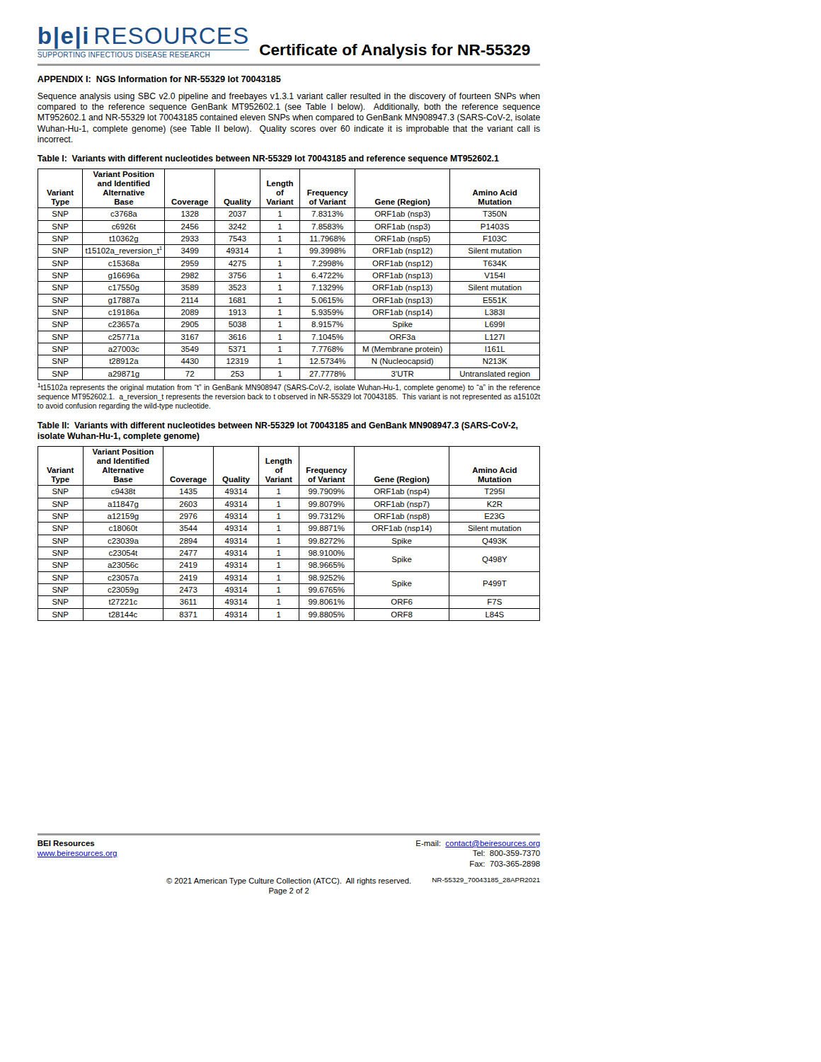b|e|iRESOURCES
SUPPORTING INFECTIOUS DISEASE RESEARCH
Certificate of Analysis for NR-55329
APPENDIX I: NGS Information for NR-55329 lot 70043185
Sequence analysis using SBC v2.0 pipeline and freebayes v1.3.1 variant caller resulted in the discovery of fourteen SNPs when compared to the reference sequence GenBank MT952602.1 (see Table I below). Additionally, both the reference sequence MT952602.1 and NR-55329 lot 70043185 contained eleven SNPs when compared to GenBank MN908947.3 (SARS-CoV-2, isolate Wuhan-Hu-1, complete genome) (see Table II below). Quality scores over 60 indicate it is improbable that the variant call is incorrect.
Table I: Variants with different nucleotides between NR-55329 lot 70043185 and reference sequence MT952602.1
| Variant Type | Variant Position and Identified Alternative Base | Coverage | Quality | Length of Variant | Frequency of Variant | Gene (Region) | Amino Acid Mutation |
| --- | --- | --- | --- | --- | --- | --- | --- |
| SNP | c3768a | 1328 | 2037 | 1 | 7.8313% | ORF1ab (nsp3) | T350N |
| SNP | c6926t | 2456 | 3242 | 1 | 7.8583% | ORF1ab (nsp3) | P1403S |
| SNP | t10362g | 2933 | 7543 | 1 | 11.7968% | ORF1ab (nsp5) | F103C |
| SNP | t15102a_reversion_t 1 | 3499 | 49314 | 1 | 99.3998% | ORF1ab (nsp12) | Silent mutation |
| SNP | c15368a | 2959 | 4275 | 1 | 7.2998% | ORF1ab (nsp12) | T634K |
| SNP | g16696a | 2982 | 3756 | 1 | 6.4722% | ORF1ab (nsp13) | V154I |
| SNP | c17550g | 3589 | 3523 | 1 | 7.1329% | ORF1ab (nsp13) | Silent mutation |
| SNP | g17887a | 2114 | 1681 | 1 | 5.0615% | ORF1ab (nsp13) | E551K |
| SNP | c19186a | 2089 | 1913 | 1 | 5.9359% | ORF1ab (nsp14) | L383I |
| SNP | c23657a | 2905 | 5038 | 1 | 8.9157% | Spike | L699I |
| SNP | c25771a | 3167 | 3616 | 1 | 7.1045% | ORF3a | L127I |
| SNP | a27003c | 3549 | 5371 | 1 | 7.7768% | M (Membrane protein) | I161L |
| SNP | t28912a | 4430 | 12319 | 1 | 12.5734% | N (Nucleocapsid) | N213K |
| SNP | a29871g | 72 | 253 | 1 | 27.7778% | 3'UTR | Untranslated region |
1t15102a represents the original mutation from “t” in GenBank MN908947 (SARS-CoV-2, isolate Wuhan-Hu-1, complete genome) to “a” in the reference sequence MT952602.1. a_reversion_t represents the reversion back to t observed in NR-55329 lot 70043185. This variant is not represented as a15102t to avoid confusion regarding the wild-type nucleotide.
Table II: Variants with different nucleotides between NR-55329 lot 70043185 and GenBank MN908947.3 (SARS-CoV-2, isolate Wuhan-Hu-1, complete genome)
| Variant Type | Variant Position and Identified Alternative Base | Coverage | Quality | Length of Variant | Frequency of Variant | Gene (Region) | Amino Acid Mutation |
| --- | --- | --- | --- | --- | --- | --- | --- |
| SNP | c9438t | 1435 | 49314 | 1 | 99.7909% | ORF1ab (nsp4) | T295I |
| SNP | a11847g | 2603 | 49314 | 1 | 99.8079% | ORF1ab (nsp7) | K2R |
| SNP | a12159g | 2976 | 49314 | 1 | 99.7312% | ORF1ab (nsp8) | E23G |
| SNP | c18060t | 3544 | 49314 | 1 | 99.8871% | ORF1ab (nsp14) | Silent mutation |
| SNP | c23039a | 2894 | 49314 | 1 | 99.8272% | Spike | Q493K |
| SNP | c23054t | 2477 | 49314 | 1 | 98.9100% | Spike | Q498Y |
| SNP | a23056c | 2419 | 49314 | 1 | 98.9665% |
| SNP | c23057a | 2419 | 49314 | 1 | 98.9252% | Spike | P499T |
| SNP | c23059g | 2473 | 49314 | 1 | 99.6765% |
| SNP | t27221c | 3611 | 49314 | 1 | 99.8061% | ORF6 | F7S |
| SNP | t28144c | 8371 | 49314 | 1 | 99.8805% | ORF8 | L84S |
BEI Resources
www.beiresources.org
E-mail: contact@beiresources.org
Tel: 800-359-7370
Fax: 703-365-2898
NR-55329_70043185_28APR2021 © 2021 American Type Culture Collection (ATCC). All rights reserved.
Page 2 of 2